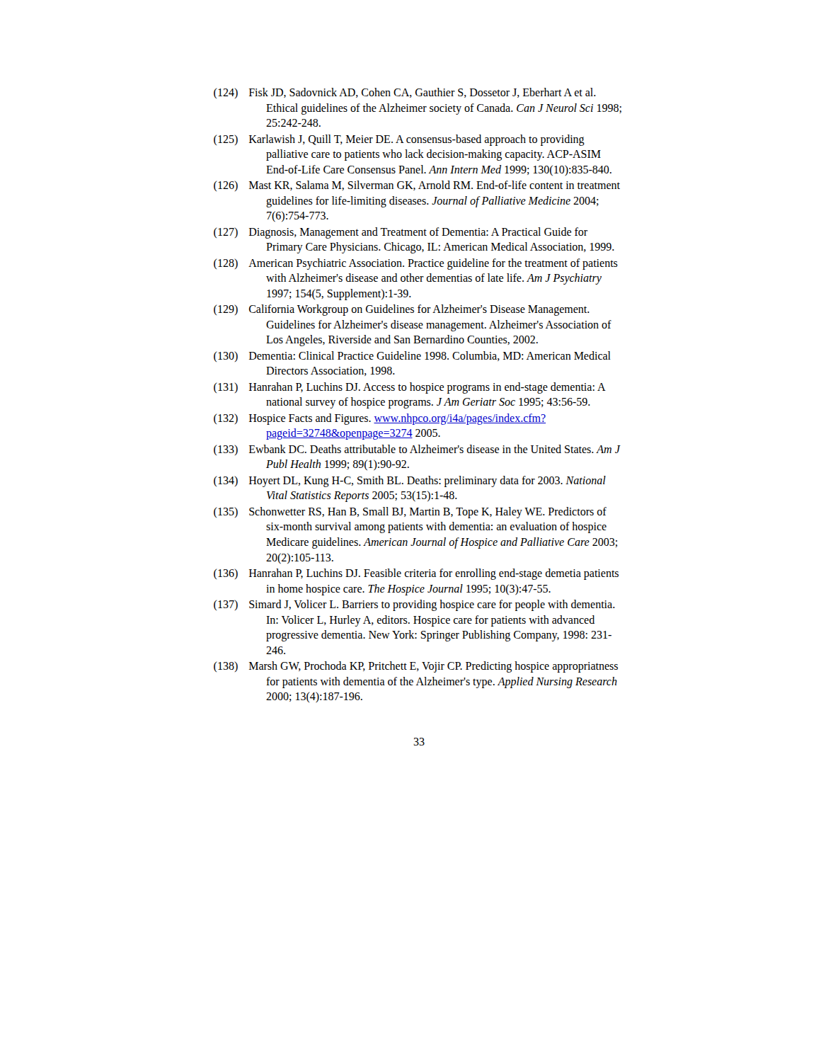(124) Fisk JD, Sadovnick AD, Cohen CA, Gauthier S, Dossetor J, Eberhart A et al. Ethical guidelines of the Alzheimer society of Canada. Can J Neurol Sci 1998; 25:242-248.
(125) Karlawish J, Quill T, Meier DE. A consensus-based approach to providing palliative care to patients who lack decision-making capacity. ACP-ASIM End-of-Life Care Consensus Panel. Ann Intern Med 1999; 130(10):835-840.
(126) Mast KR, Salama M, Silverman GK, Arnold RM. End-of-life content in treatment guidelines for life-limiting diseases. Journal of Palliative Medicine 2004; 7(6):754-773.
(127) Diagnosis, Management and Treatment of Dementia: A Practical Guide for Primary Care Physicians. Chicago, IL: American Medical Association, 1999.
(128) American Psychiatric Association. Practice guideline for the treatment of patients with Alzheimer's disease and other dementias of late life. Am J Psychiatry 1997; 154(5, Supplement):1-39.
(129) California Workgroup on Guidelines for Alzheimer's Disease Management. Guidelines for Alzheimer's disease management. Alzheimer's Association of Los Angeles, Riverside and San Bernardino Counties, 2002.
(130) Dementia: Clinical Practice Guideline 1998. Columbia, MD: American Medical Directors Association, 1998.
(131) Hanrahan P, Luchins DJ. Access to hospice programs in end-stage dementia: A national survey of hospice programs. J Am Geriatr Soc 1995; 43:56-59.
(132) Hospice Facts and Figures. www.nhpco.org/i4a/pages/index.cfm?pageid=32748&openpage=3274 2005.
(133) Ewbank DC. Deaths attributable to Alzheimer's disease in the United States. Am J Publ Health 1999; 89(1):90-92.
(134) Hoyert DL, Kung H-C, Smith BL. Deaths: preliminary data for 2003. National Vital Statistics Reports 2005; 53(15):1-48.
(135) Schonwetter RS, Han B, Small BJ, Martin B, Tope K, Haley WE. Predictors of six-month survival among patients with dementia: an evaluation of hospice Medicare guidelines. American Journal of Hospice and Palliative Care 2003; 20(2):105-113.
(136) Hanrahan P, Luchins DJ. Feasible criteria for enrolling end-stage demetia patients in home hospice care. The Hospice Journal 1995; 10(3):47-55.
(137) Simard J, Volicer L. Barriers to providing hospice care for people with dementia. In: Volicer L, Hurley A, editors. Hospice care for patients with advanced progressive dementia. New York: Springer Publishing Company, 1998: 231-246.
(138) Marsh GW, Prochoda KP, Pritchett E, Vojir CP. Predicting hospice appropriatness for patients with dementia of the Alzheimer's type. Applied Nursing Research 2000; 13(4):187-196.
33